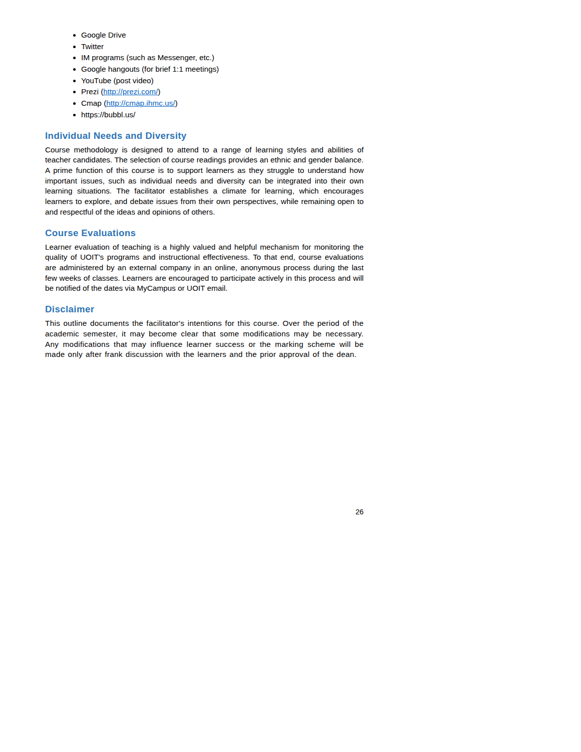Google Drive
Twitter
IM programs (such as Messenger, etc.)
Google hangouts (for brief 1:1 meetings)
YouTube (post video)
Prezi (http://prezi.com/)
Cmap (http://cmap.ihmc.us/)
https://bubbl.us/
Individual Needs and Diversity
Course methodology is designed to attend to a range of learning styles and abilities of teacher candidates. The selection of course readings provides an ethnic and gender balance. A prime function of this course is to support learners as they struggle to understand how important issues, such as individual needs and diversity can be integrated into their own learning situations. The facilitator establishes a climate for learning, which encourages learners to explore, and debate issues from their own perspectives, while remaining open to and respectful of the ideas and opinions of others.
Course Evaluations
Learner evaluation of teaching is a highly valued and helpful mechanism for monitoring the quality of UOIT's programs and instructional effectiveness. To that end, course evaluations are administered by an external company in an online, anonymous process during the last few weeks of classes. Learners are encouraged to participate actively in this process and will be notified of the dates via MyCampus or UOIT email.
Disclaimer
This outline documents the facilitator's intentions for this course. Over the period of the academic semester, it may become clear that some modifications may be necessary. Any modifications that may influence learner success or the marking scheme will be made only after frank discussion with the learners and the prior approval of the dean.
26